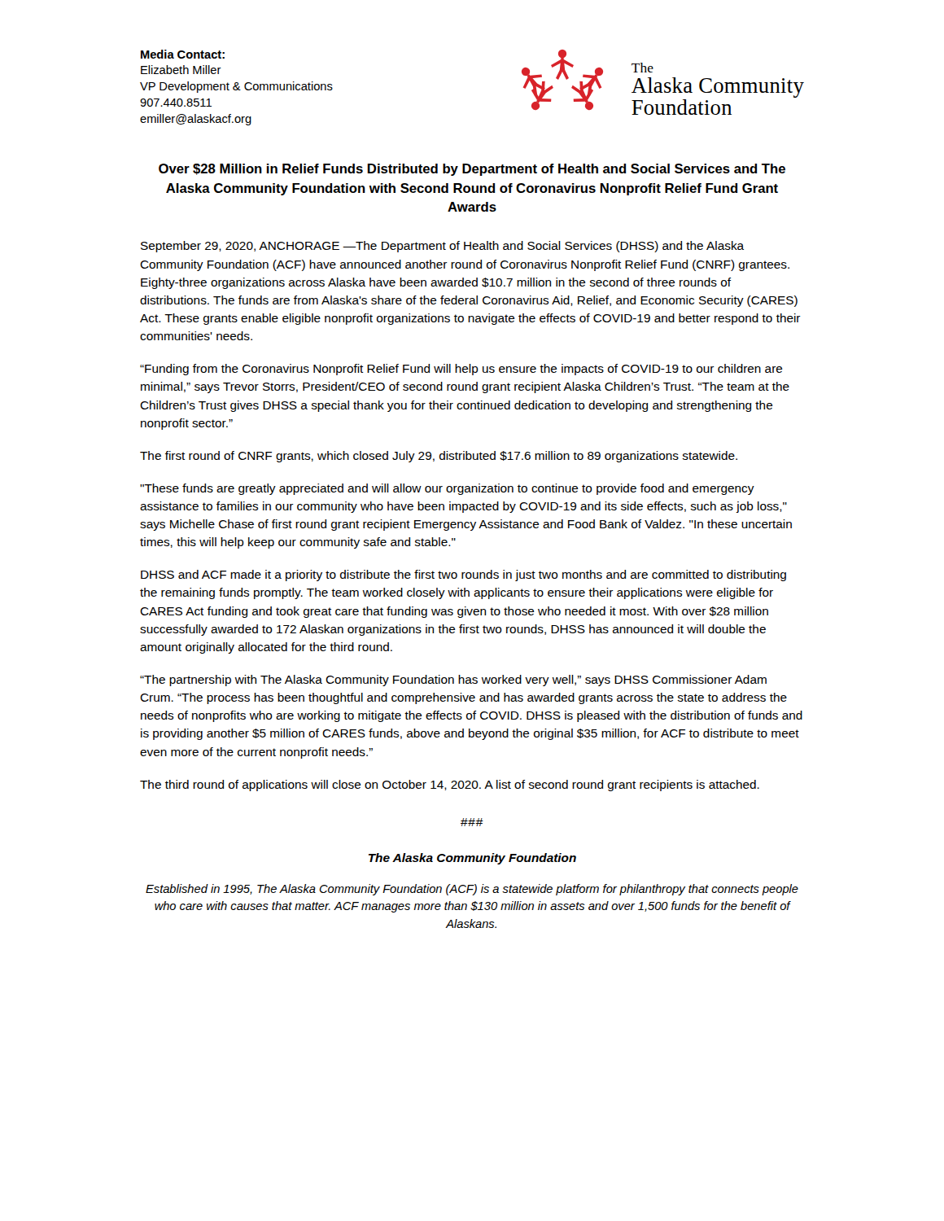Media Contact:
Elizabeth Miller
VP Development & Communications
907.440.8511
emiller@alaskacf.org
The
Alaska Community
Foundation
Over $28 Million in Relief Funds Distributed by Department of Health and Social Services and The Alaska Community Foundation with Second Round of Coronavirus Nonprofit Relief Fund Grant Awards
September 29, 2020, ANCHORAGE —The Department of Health and Social Services (DHSS) and the Alaska Community Foundation (ACF) have announced another round of Coronavirus Nonprofit Relief Fund (CNRF) grantees. Eighty-three organizations across Alaska have been awarded $10.7 million in the second of three rounds of distributions. The funds are from Alaska's share of the federal Coronavirus Aid, Relief, and Economic Security (CARES) Act. These grants enable eligible nonprofit organizations to navigate the effects of COVID-19 and better respond to their communities' needs.
“Funding from the Coronavirus Nonprofit Relief Fund will help us ensure the impacts of COVID-19 to our children are minimal,” says Trevor Storrs, President/CEO of second round grant recipient Alaska Children’s Trust. “The team at the Children’s Trust gives DHSS a special thank you for their continued dedication to developing and strengthening the nonprofit sector.”
The first round of CNRF grants, which closed July 29, distributed $17.6 million to 89 organizations statewide.
"These funds are greatly appreciated and will allow our organization to continue to provide food and emergency assistance to families in our community who have been impacted by COVID-19 and its side effects, such as job loss," says Michelle Chase of first round grant recipient Emergency Assistance and Food Bank of Valdez. "In these uncertain times, this will help keep our community safe and stable."
DHSS and ACF made it a priority to distribute the first two rounds in just two months and are committed to distributing the remaining funds promptly. The team worked closely with applicants to ensure their applications were eligible for CARES Act funding and took great care that funding was given to those who needed it most. With over $28 million successfully awarded to 172 Alaskan organizations in the first two rounds, DHSS has announced it will double the amount originally allocated for the third round.
“The partnership with The Alaska Community Foundation has worked very well,” says DHSS Commissioner Adam Crum. “The process has been thoughtful and comprehensive and has awarded grants across the state to address the needs of nonprofits who are working to mitigate the effects of COVID. DHSS is pleased with the distribution of funds and is providing another $5 million of CARES funds, above and beyond the original $35 million, for ACF to distribute to meet even more of the current nonprofit needs.”
The third round of applications will close on October 14, 2020. A list of second round grant recipients is attached.
###
The Alaska Community Foundation
Established in 1995, The Alaska Community Foundation (ACF) is a statewide platform for philanthropy that connects people who care with causes that matter. ACF manages more than $130 million in assets and over 1,500 funds for the benefit of Alaskans.